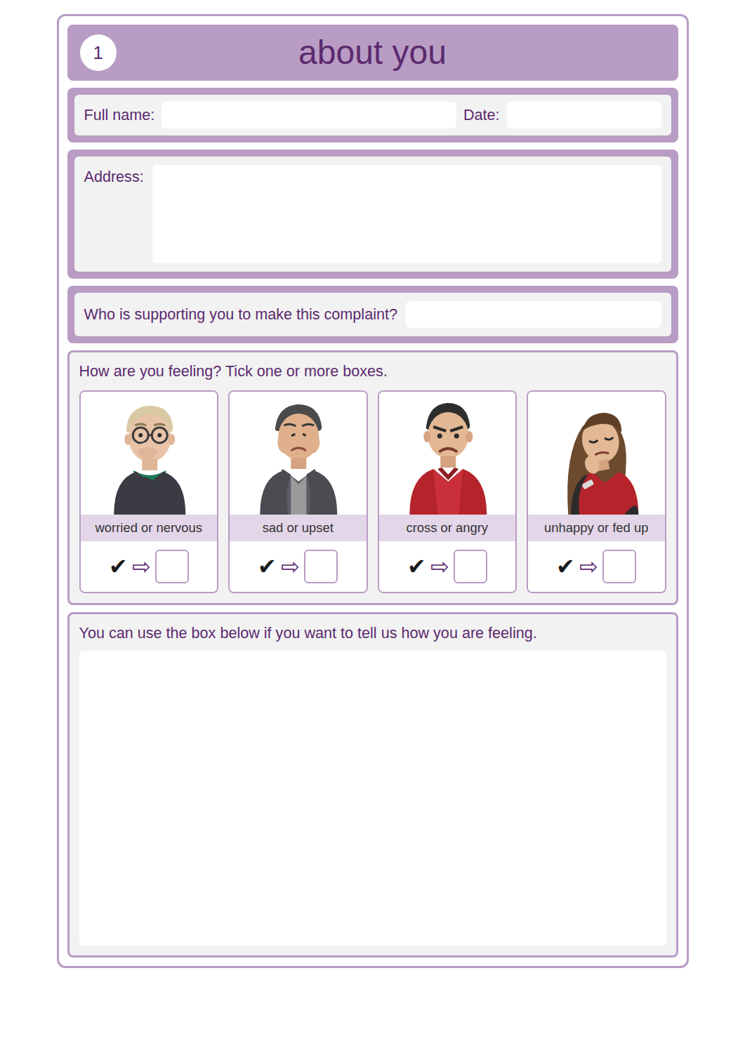1
about you
Full name:
Date:
Address:
Who is supporting you to make this complaint?
How are you feeling? Tick one or more boxes.
worried or nervous
✔ ⇨
sad or upset
✔ ⇨
cross or angry
✔ ⇨
unhappy or fed up
✔ ⇨
You can use the box below if you want to tell us how you are feeling.